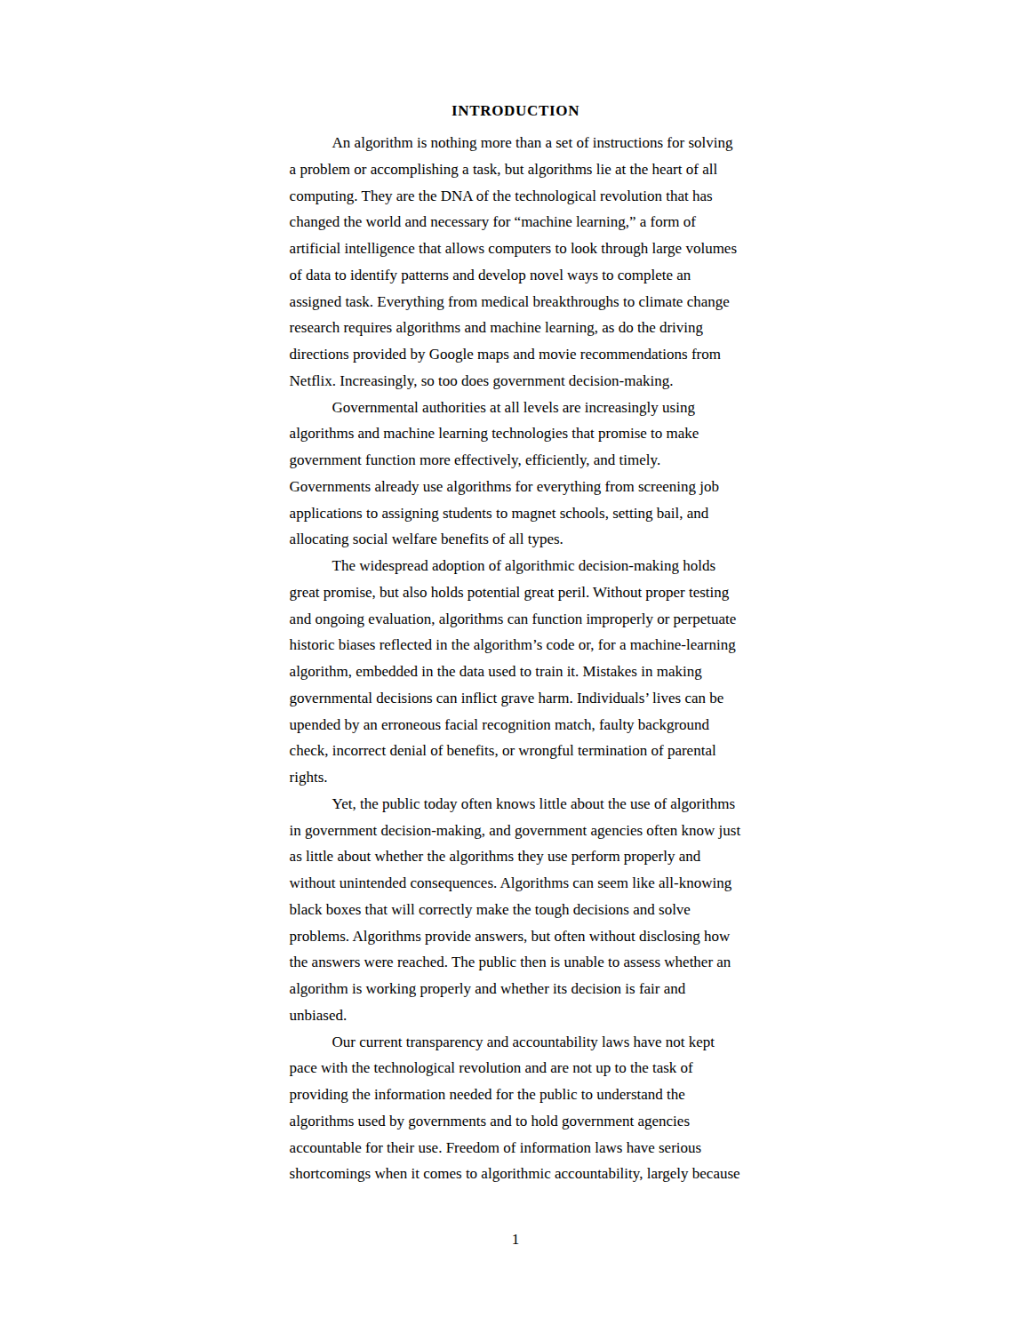INTRODUCTION
An algorithm is nothing more than a set of instructions for solving a problem or accomplishing a task, but algorithms lie at the heart of all computing. They are the DNA of the technological revolution that has changed the world and necessary for “machine learning,” a form of artificial intelligence that allows computers to look through large volumes of data to identify patterns and develop novel ways to complete an assigned task. Everything from medical breakthroughs to climate change research requires algorithms and machine learning, as do the driving directions provided by Google maps and movie recommendations from Netflix. Increasingly, so too does government decision-making.
Governmental authorities at all levels are increasingly using algorithms and machine learning technologies that promise to make government function more effectively, efficiently, and timely. Governments already use algorithms for everything from screening job applications to assigning students to magnet schools, setting bail, and allocating social welfare benefits of all types.
The widespread adoption of algorithmic decision-making holds great promise, but also holds potential great peril. Without proper testing and ongoing evaluation, algorithms can function improperly or perpetuate historic biases reflected in the algorithm’s code or, for a machine-learning algorithm, embedded in the data used to train it. Mistakes in making governmental decisions can inflict grave harm. Individuals’ lives can be upended by an erroneous facial recognition match, faulty background check, incorrect denial of benefits, or wrongful termination of parental rights.
Yet, the public today often knows little about the use of algorithms in government decision-making, and government agencies often know just as little about whether the algorithms they use perform properly and without unintended consequences. Algorithms can seem like all-knowing black boxes that will correctly make the tough decisions and solve problems. Algorithms provide answers, but often without disclosing how the answers were reached. The public then is unable to assess whether an algorithm is working properly and whether its decision is fair and unbiased.
Our current transparency and accountability laws have not kept pace with the technological revolution and are not up to the task of providing the information needed for the public to understand the algorithms used by governments and to hold government agencies accountable for their use. Freedom of information laws have serious shortcomings when it comes to algorithmic accountability, largely because
1